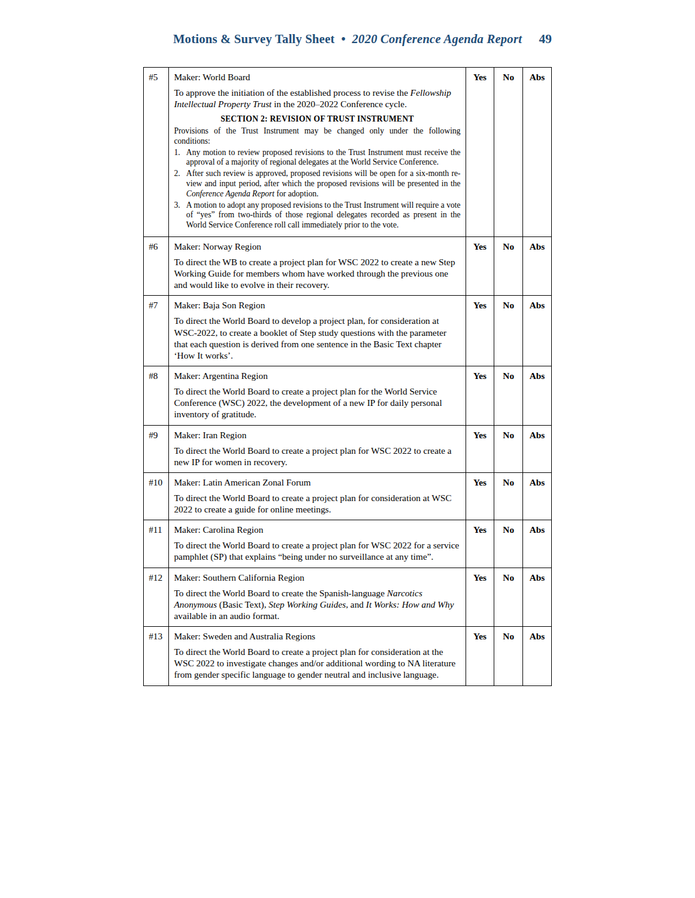Motions & Survey Tally Sheet • 2020 Conference Agenda Report
49
| #5 | Maker: World Board To approve the initiation of the established process to revise the Fellowship Intellectual Property Trust in the 2020–2022 Conference cycle. Section 2: Revision of Trust Instrument Provisions of the Trust Instrument may be changed only under the following conditions: Any motion to review proposed revisions to the Trust Instrument must receive the approval of a majority of regional delegates at the World Service Conference. After such review is approved, proposed revisions will be open for a six-month review and input period, after which the proposed revisions will be presented in the Conference Agenda Report for adoption. A motion to adopt any proposed revisions to the Trust Instrument will require a vote of “yes” from two-thirds of those regional delegates recorded as present in the World Service Conference roll call immediately prior to the vote. | Yes | No | Abs |
| #6 | Maker: Norway Region To direct the WB to create a project plan for WSC 2022 to create a new Step Working Guide for members whom have worked through the previous one and would like to evolve in their recovery. | Yes | No | Abs |
| #7 | Maker: Baja Son Region To direct the World Board to develop a project plan, for consideration at WSC-2022, to create a booklet of Step study questions with the parameter that each question is derived from one sentence in the Basic Text chapter ‘How It works’. | Yes | No | Abs |
| #8 | Maker: Argentina Region To direct the World Board to create a project plan for the World Service Conference (WSC) 2022, the development of a new IP for daily personal inventory of gratitude. | Yes | No | Abs |
| #9 | Maker: Iran Region To direct the World Board to create a project plan for WSC 2022 to create a new IP for women in recovery. | Yes | No | Abs |
| #10 | Maker: Latin American Zonal Forum To direct the World Board to create a project plan for consideration at WSC 2022 to create a guide for online meetings. | Yes | No | Abs |
| #11 | Maker: Carolina Region To direct the World Board to create a project plan for WSC 2022 for a service pamphlet (SP) that explains “being under no surveillance at any time”. | Yes | No | Abs |
| #12 | Maker: Southern California Region To direct the World Board to create the Spanish-language Narcotics Anonymous (Basic Text), Step Working Guides , and It Works: How and Why available in an audio format. | Yes | No | Abs |
| #13 | Maker: Sweden and Australia Regions To direct the World Board to create a project plan for consideration at the WSC 2022 to investigate changes and/or additional wording to NA literature from gender specific language to gender neutral and inclusive language. | Yes | No | Abs |